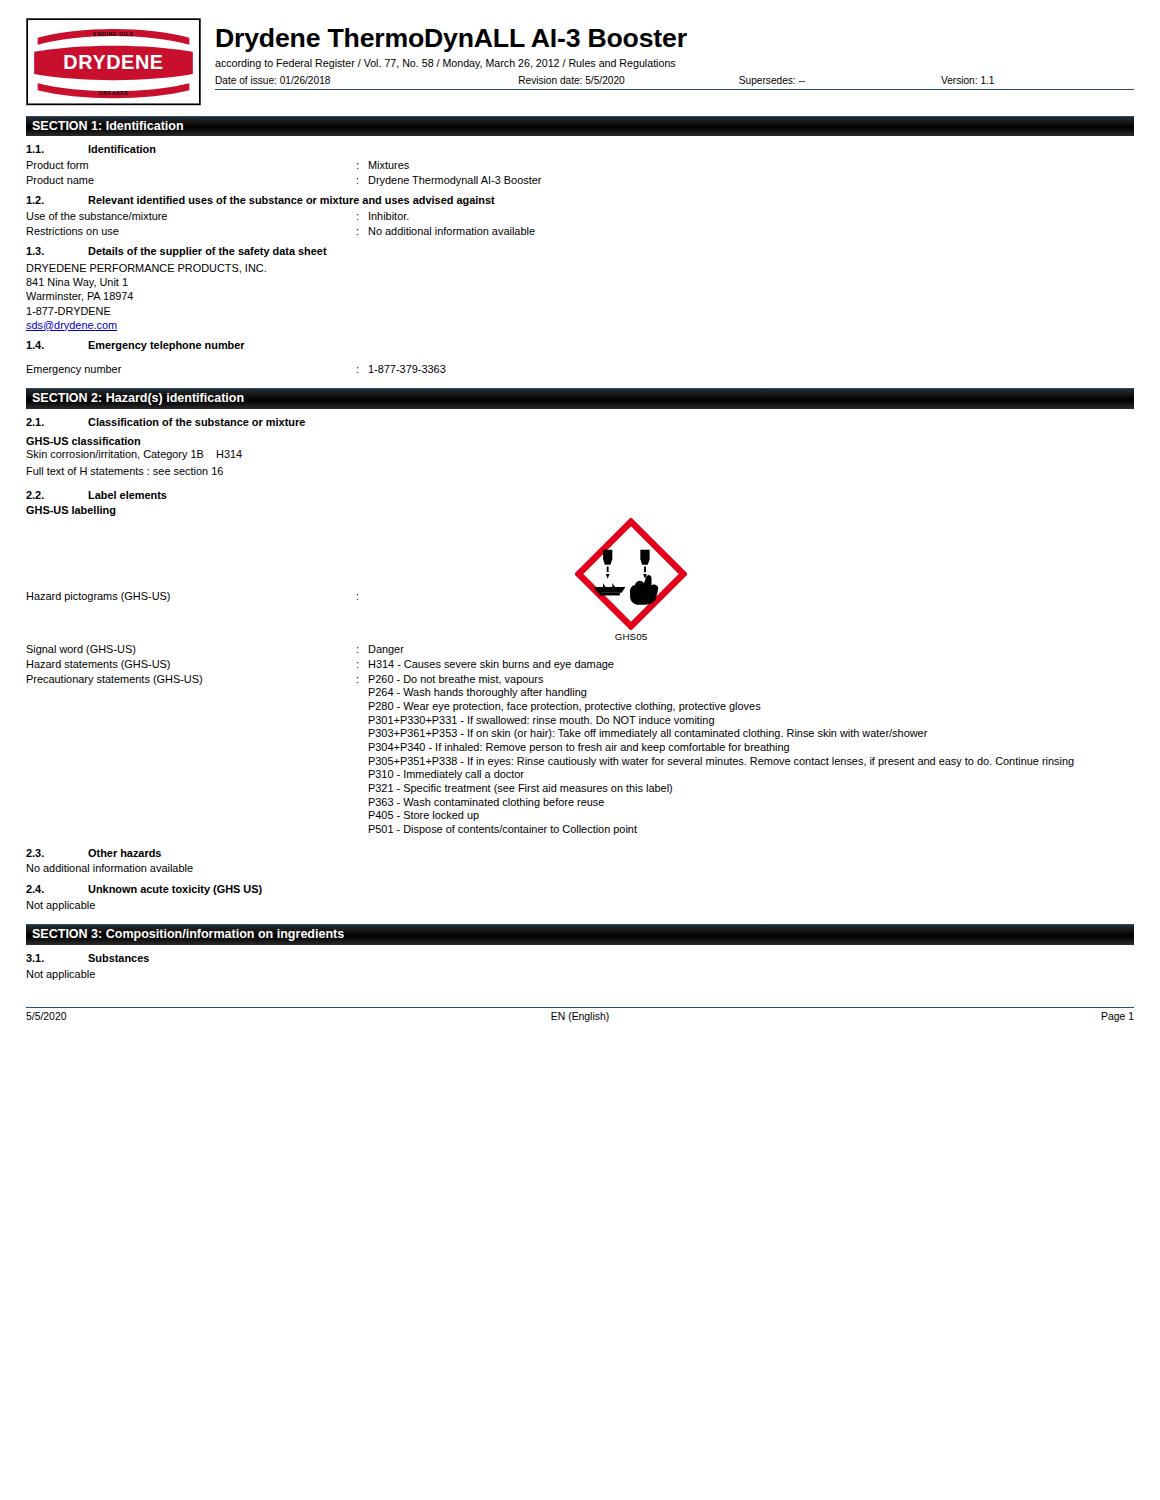ENGINE OILS DRYDENE GREASES
Drydene ThermoDynALL AI-3 Booster
according to Federal Register / Vol. 77, No. 58 / Monday, March 26, 2012 / Rules and Regulations
Date of issue: 01/26/2018 Revision date: 5/5/2020 Supersedes: -- Version: 1.1
SECTION 1: Identification
1.1. Identification
Product form
:
Mixtures
Product name
:
Drydene Thermodynall AI-3 Booster
1.2. Relevant identified uses of the substance or mixture and uses advised against
Use of the substance/mixture
:
Inhibitor.
Restrictions on use
:
No additional information available
1.3. Details of the supplier of the safety data sheet
DRYEDENE PERFORMANCE PRODUCTS, INC.
841 Nina Way, Unit 1
Warminster, PA 18974
1-877-DRYDENE
sds@drydene.com
1.4. Emergency telephone number
Emergency number
:
1-877-379-3363
SECTION 2: Hazard(s) identification
2.1. Classification of the substance or mixture
GHS-US classification
Skin corrosion/irritation, Category 1B H314
Full text of H statements : see section 16
2.2. Label elements
GHS-US labelling
Hazard pictograms (GHS-US)
:
GHS05
Signal word (GHS-US)
:
Danger
Hazard statements (GHS-US)
:
H314 - Causes severe skin burns and eye damage
Precautionary statements (GHS-US)
:
P260 - Do not breathe mist, vapours
P264 - Wash hands thoroughly after handling
P280 - Wear eye protection, face protection, protective clothing, protective gloves
P301+P330+P331 - If swallowed: rinse mouth. Do NOT induce vomiting
P303+P361+P353 - If on skin (or hair): Take off immediately all contaminated clothing. Rinse skin with water/shower
P304+P340 - If inhaled: Remove person to fresh air and keep comfortable for breathing
P305+P351+P338 - If in eyes: Rinse cautiously with water for several minutes. Remove contact lenses, if present and easy to do. Continue rinsing
P310 - Immediately call a doctor
P321 - Specific treatment (see First aid measures on this label)
P363 - Wash contaminated clothing before reuse
P405 - Store locked up
P501 - Dispose of contents/container to Collection point
2.3. Other hazards
No additional information available
2.4. Unknown acute toxicity (GHS US)
Not applicable
SECTION 3: Composition/information on ingredients
3.1. Substances
Not applicable
5/5/2020
EN (English)
Page 1